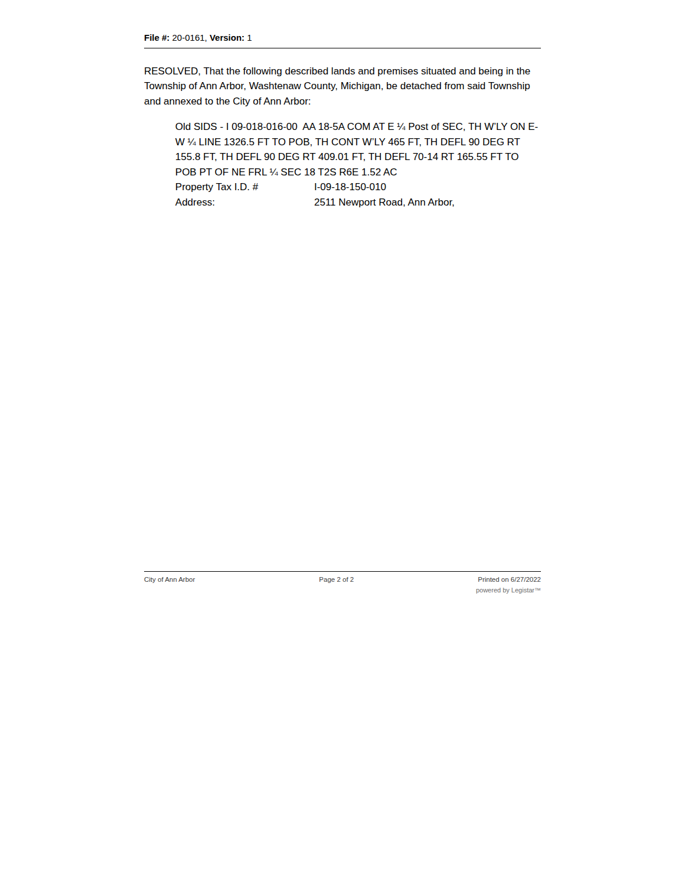File #: 20-0161, Version: 1
RESOLVED, That the following described lands and premises situated and being in the Township of Ann Arbor, Washtenaw County, Michigan, be detached from said Township and annexed to the City of Ann Arbor:
Old SIDS - I 09-018-016-00 AA 18-5A COM AT E ¼ Post of SEC, TH W’LY ON E-W ¼ LINE 1326.5 FT TO POB, TH CONT W’LY 465 FT, TH DEFL 90 DEG RT 155.8 FT, TH DEFL 90 DEG RT 409.01 FT, TH DEFL 70-14 RT 165.55 FT TO POB PT OF NE FRL ¼ SEC 18 T2S R6E 1.52 AC
| Property Tax I.D. # | I-09-18-150-010 |
| Address: | 2511 Newport Road, Ann Arbor, |
City of Ann Arbor Page 2 of 2 Printed on 6/27/2022
powered by Legistar™